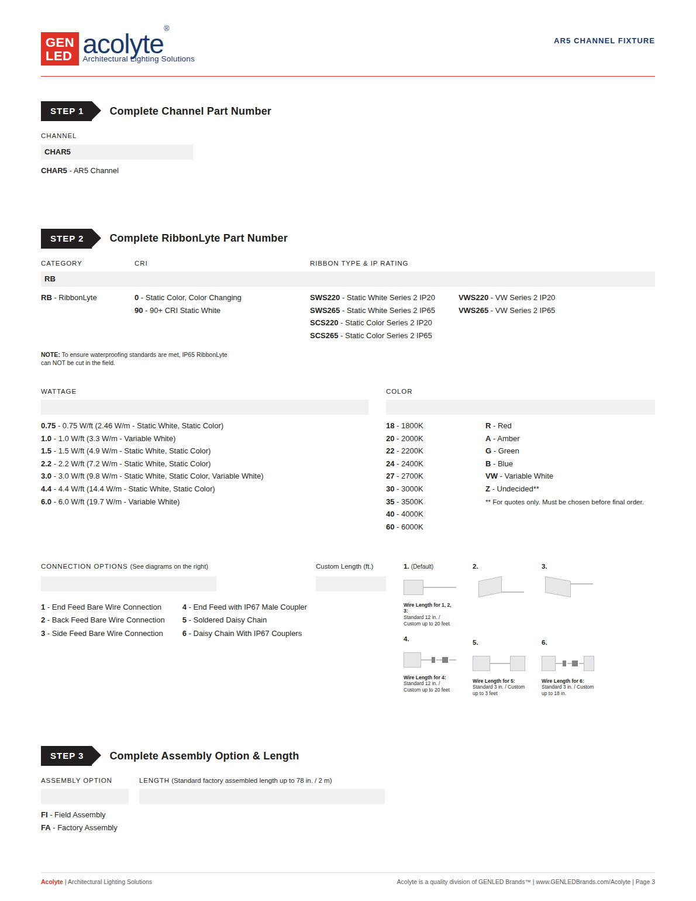GEN LED
acolyte®
Architectural Lighting Solutions
AR5 CHANNEL FIXTURE
STEP 1
Complete Channel Part Number
Channel
CHAR5
CHAR5 - AR5 Channel
STEP 2
Complete RibbonLyte Part Number
Category
RB
RB - RibbonLyte
CRI
0 - Static Color, Color Changing
90 - 90+ CRI Static White
Ribbon Type & IP Rating
SWS220 - Static White Series 2 IP20
SWS265 - Static White Series 2 IP65
SCS220 - Static Color Series 2 IP20
SCS265 - Static Color Series 2 IP65
VWS220 - VW Series 2 IP20
VWS265 - VW Series 2 IP65
NOTE: To ensure waterproofing standards are met, IP65 RibbonLyte can NOT be cut in the field.
Wattage
0.75 - 0.75 W/ft (2.46 W/m - Static White, Static Color)
1.0 - 1.0 W/ft (3.3 W/m - Variable White)
1.5 - 1.5 W/ft (4.9 W/m - Static White, Static Color)
2.2 - 2.2 W/ft (7.2 W/m - Static White, Static Color)
3.0 - 3.0 W/ft (9.8 W/m - Static White, Static Color, Variable White)
4.4 - 4.4 W/ft (14.4 W/m - Static White, Static Color)
6.0 - 6.0 W/ft (19.7 W/m - Variable White)
Color
18 - 1800K
20 - 2000K
22 - 2200K
24 - 2400K
27 - 2700K
30 - 3000K
35 - 3500K
40 - 4000K
60 - 6000K
R - Red
A - Amber
G - Green
B - Blue
VW - Variable White
Z - Undecided**
** For quotes only. Must be chosen before final order.
Connection Options (See diagrams on the right)
1 - End Feed Bare Wire Connection
2 - Back Feed Bare Wire Connection
3 - Side Feed Bare Wire Connection
4 - End Feed with IP67 Male Coupler
5 - Soldered Daisy Chain
6 - Daisy Chain With IP67 Couplers
Custom Length (ft.)
1. (Default)
Wire Length for 1, 2, 3:
Standard 12 in. / Custom up to 20 feet
2.
3.
4.
Wire Length for 4:
Standard 12 in. / Custom up to 20 feet
5.
Wire Length for 5:
Standard 3 in. / Custom up to 3 feet
6.
Wire Length for 6:
Standard 3 in. / Custom up to 18 in.
STEP 3
Complete Assembly Option & Length
Assembly Option
FI - Field Assembly
FA - Factory Assembly
Length (Standard factory assembled length up to 78 in. / 2 m)
Acolyte | Architectural Lighting Solutions
Acolyte is a quality division of GENLED Brands™ | www.GENLEDBrands.com/Acolyte | Page 3